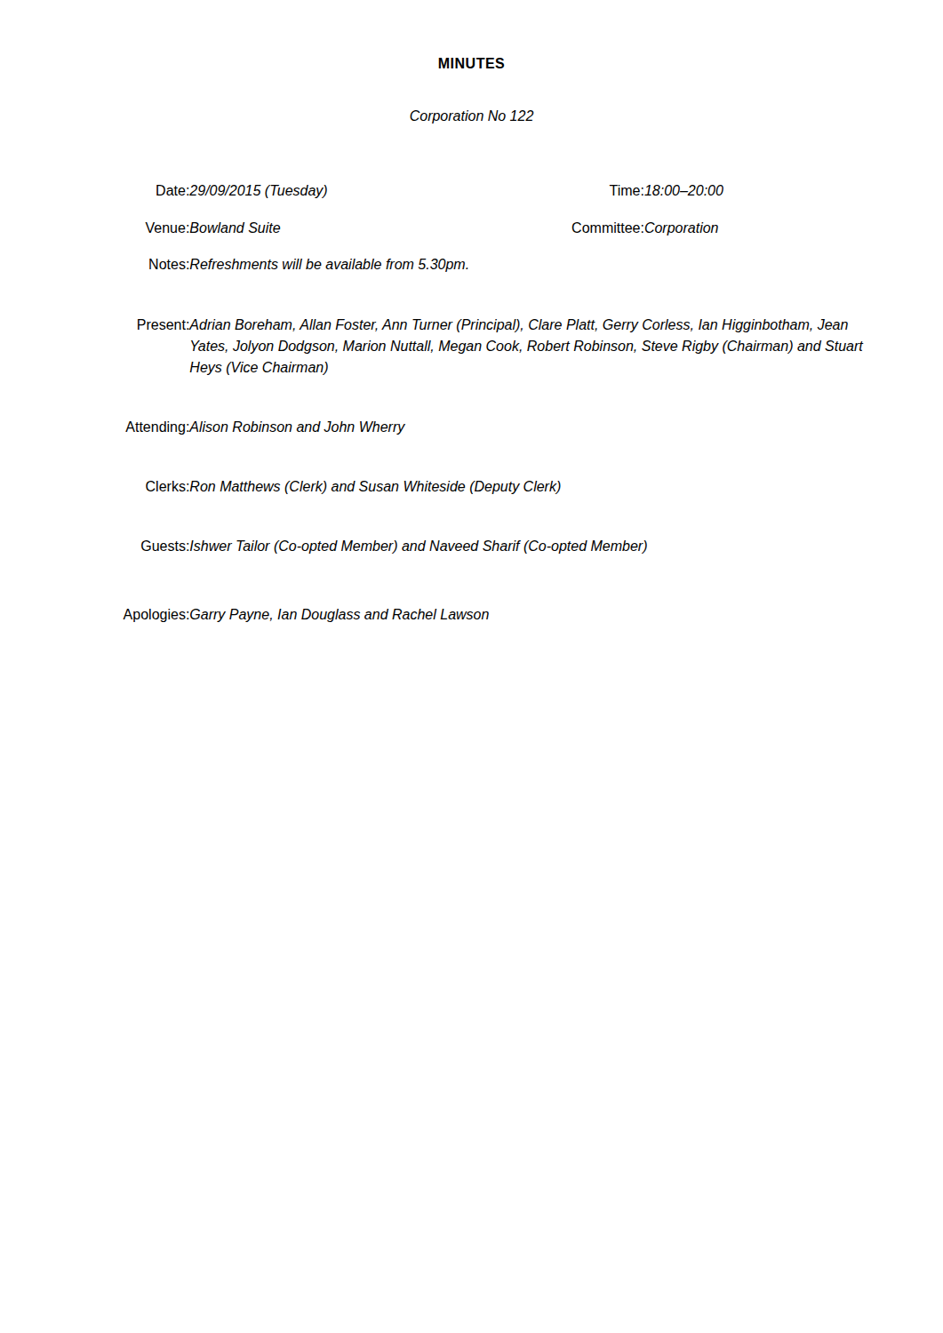MINUTES
Corporation No 122
| Date: | 29/09/2015 (Tuesday) | Time: | 18:00–20:00 |
| Venue: | Bowland Suite | Committee: | Corporation |
| Notes: | Refreshments will be available from 5.30pm. |
| Present: | Adrian Boreham, Allan Foster, Ann Turner (Principal), Clare Platt, Gerry Corless, Ian Higginbotham, Jean Yates, Jolyon Dodgson, Marion Nuttall, Megan Cook, Robert Robinson, Steve Rigby (Chairman) and Stuart Heys (Vice Chairman) |
| Attending: | Alison Robinson and John Wherry |
| Clerks: | Ron Matthews (Clerk) and Susan Whiteside (Deputy Clerk) |
| Guests: | Ishwer Tailor (Co-opted Member) and Naveed Sharif (Co-opted Member) |
| Apologies: | Garry Payne, Ian Douglass and Rachel Lawson |